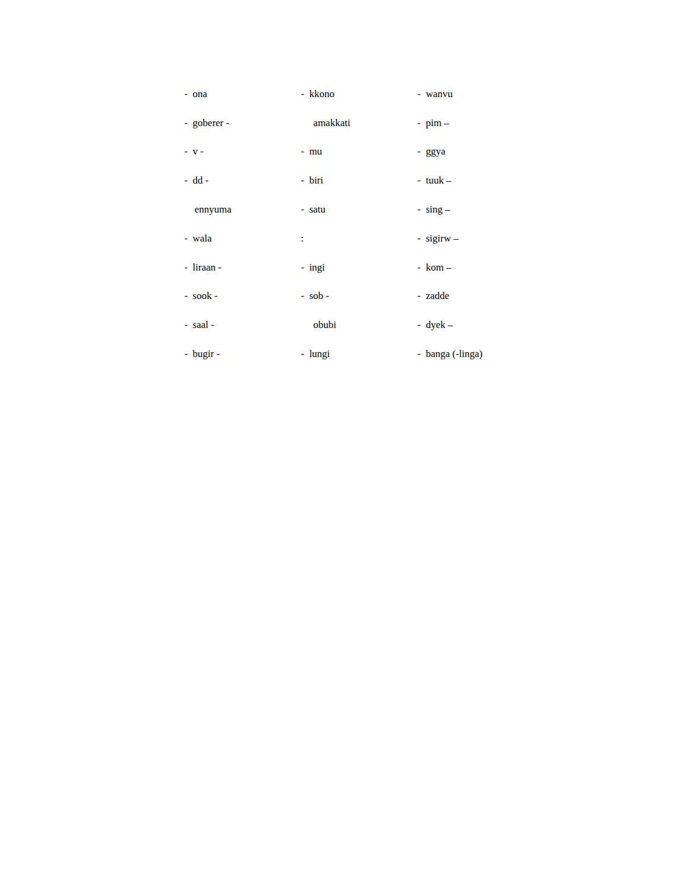| - ona | - kkono | - wanvu |
| - goberer - | amakkati | - pim – |
| - v - | - mu | - ggya |
| - dd - | - biri | - tuuk – |
| ennyuma | - satu | - sing – |
| - wala | : | - sigirw – |
| - liraan - | - ingi | - kom – |
| - sook - | - sob - | - zadde |
| - saal - | obubi | - dyek – |
| - bugir - | - lungi | - banga (-linga) |